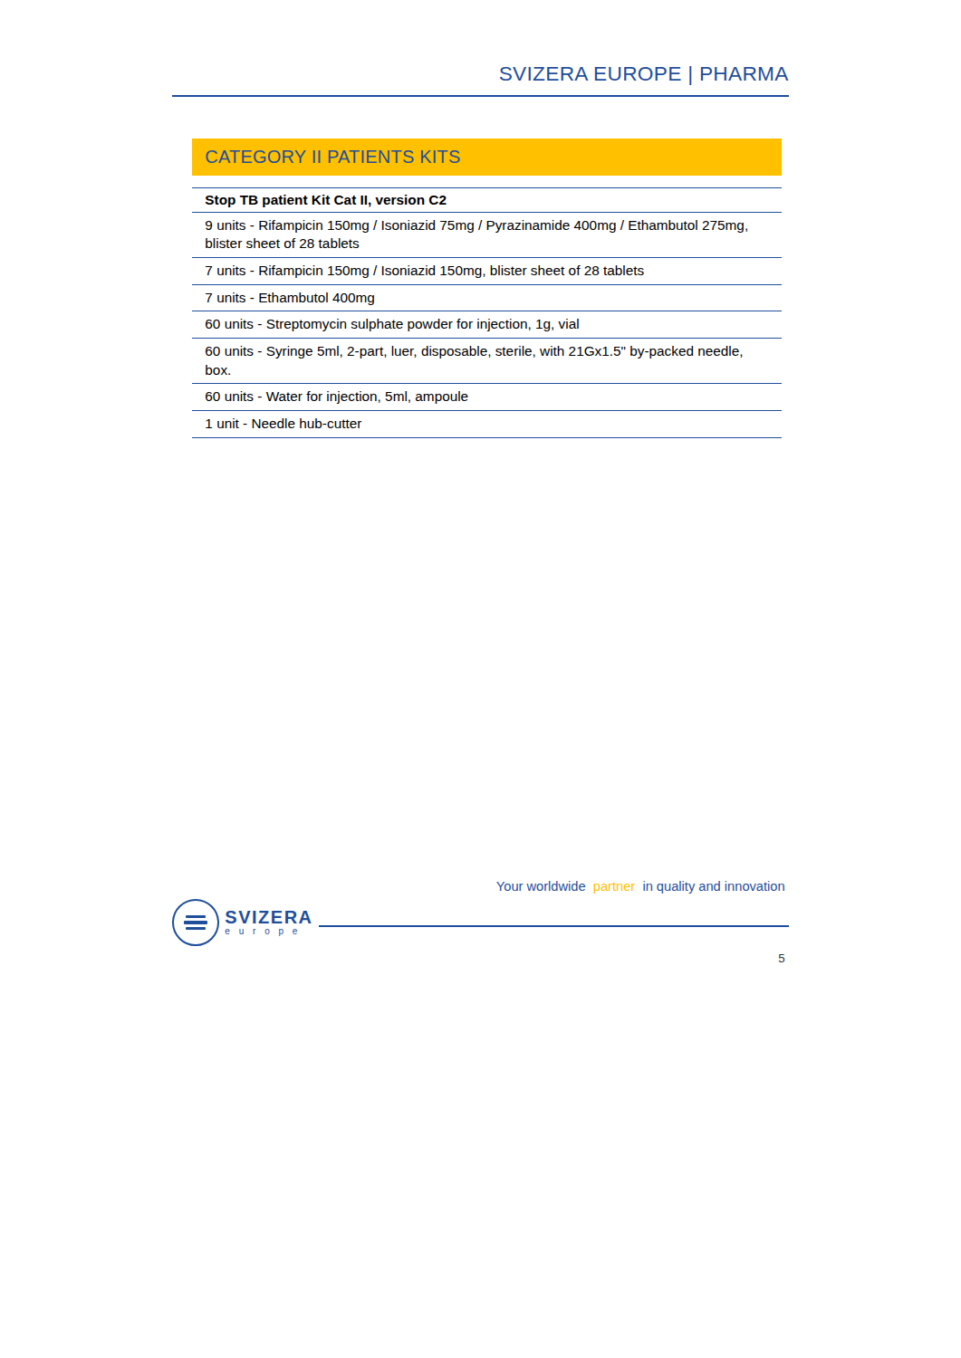SVIZERA EUROPE | PHARMA
| CATEGORY II PATIENTS KITS |
| Stop TB patient Kit Cat II, version C2 |
| 9 units - Rifampicin 150mg / Isoniazid 75mg / Pyrazinamide 400mg / Ethambutol 275mg, blister sheet of 28 tablets |
| 7 units - Rifampicin 150mg / Isoniazid 150mg, blister sheet of 28 tablets |
| 7 units - Ethambutol 400mg |
| 60 units - Streptomycin sulphate powder for injection, 1g, vial |
| 60 units - Syringe 5ml, 2-part, luer, disposable, sterile, with 21Gx1.5" by-packed needle, box. |
| 60 units - Water for injection, 5ml, ampoule |
| 1 unit - Needle hub-cutter |
Your worldwide partner in quality and innovation
SVIZERA e u r o p e
5